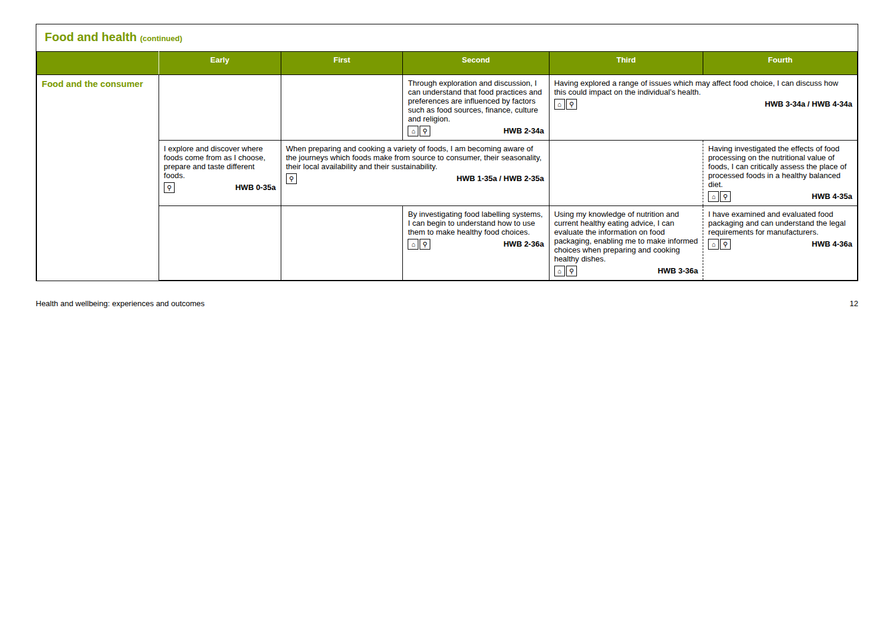Food and health (continued)
| | Early | First | Second | Third | Fourth |
| --- | --- | --- | --- | --- | --- |
| Food and the consumer | | | Through exploration and discussion, I can understand that food practices and preferences are influenced by factors such as food sources, finance, culture and religion. ⌂ ⚲ HWB 2-34a | Having explored a range of issues which may affect food choice, I can discuss how this could impact on the individual’s health. ⌂ ⚲ HWB 3-34a / HWB 4-34a |
| I explore and discover where foods come from as I choose, prepare and taste different foods. ⚲ HWB 0-35a | When preparing and cooking a variety of foods, I am becoming aware of the journeys which foods make from source to consumer, their seasonality, their local availability and their sustainability. ⚲ HWB 1-35a / HWB 2-35a | | Having investigated the effects of food processing on the nutritional value of foods, I can critically assess the place of processed foods in a healthy balanced diet. ⌂ ⚲ HWB 4-35a |
| | | By investigating food labelling systems, I can begin to understand how to use them to make healthy food choices. ⌂ ⚲ HWB 2-36a | Using my knowledge of nutrition and current healthy eating advice, I can evaluate the information on food packaging, enabling me to make informed choices when preparing and cooking healthy dishes. ⌂ ⚲ HWB 3-36a | I have examined and evaluated food packaging and can understand the legal requirements for manufacturers. ⌂ ⚲ HWB 4-36a |
Health and wellbeing: experiences and outcomes 12